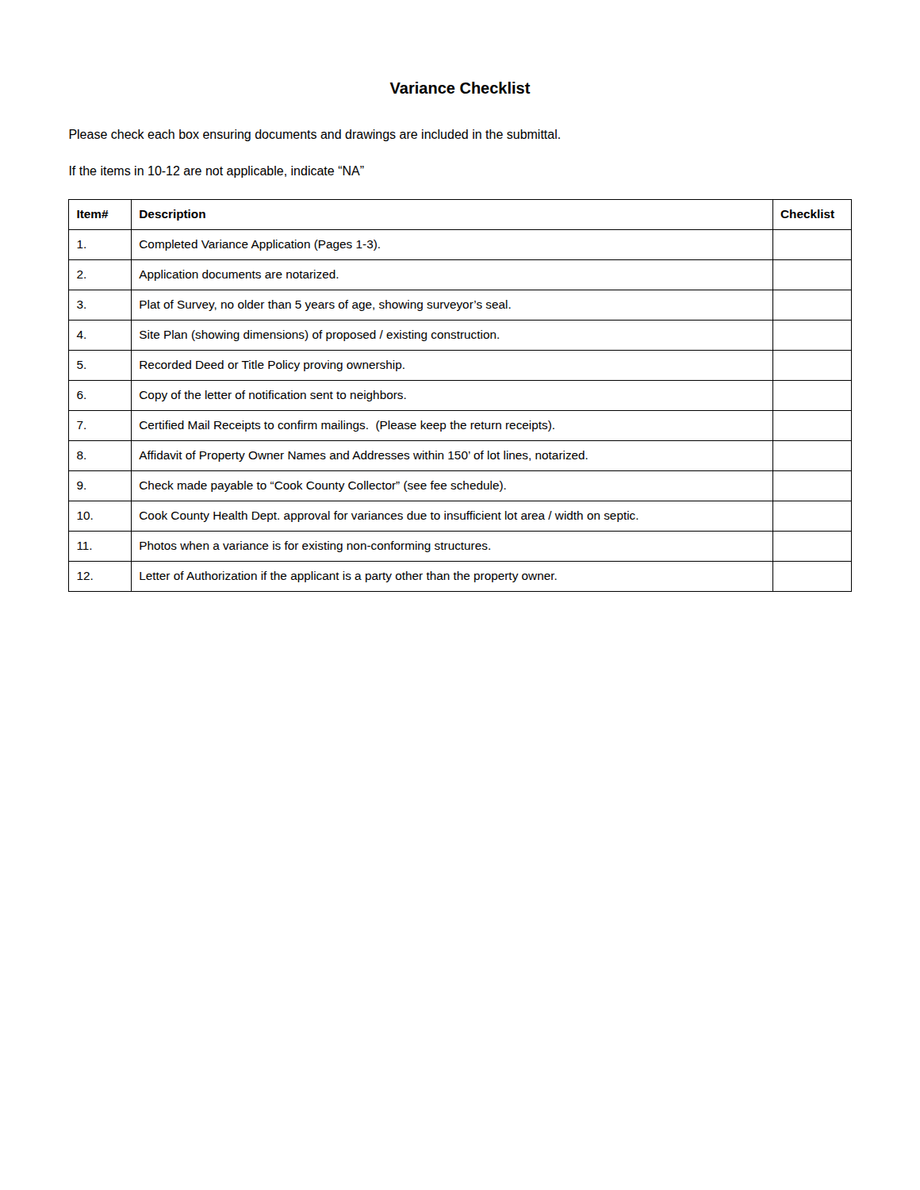Variance Checklist
Please check each box ensuring documents and drawings are included in the submittal.
If the items in 10-12 are not applicable, indicate “NA”
| Item# | Description | Checklist |
| --- | --- | --- |
| 1. | Completed Variance Application (Pages 1-3). | |
| 2. | Application documents are notarized. | |
| 3. | Plat of Survey, no older than 5 years of age, showing surveyor’s seal. | |
| 4. | Site Plan (showing dimensions) of proposed / existing construction. | |
| 5. | Recorded Deed or Title Policy proving ownership. | |
| 6. | Copy of the letter of notification sent to neighbors. | |
| 7. | Certified Mail Receipts to confirm mailings. (Please keep the return receipts). | |
| 8. | Affidavit of Property Owner Names and Addresses within 150’ of lot lines, notarized. | |
| 9. | Check made payable to “Cook County Collector” (see fee schedule). | |
| 10. | Cook County Health Dept. approval for variances due to insufficient lot area / width on septic. | |
| 11. | Photos when a variance is for existing non-conforming structures. | |
| 12. | Letter of Authorization if the applicant is a party other than the property owner. | |